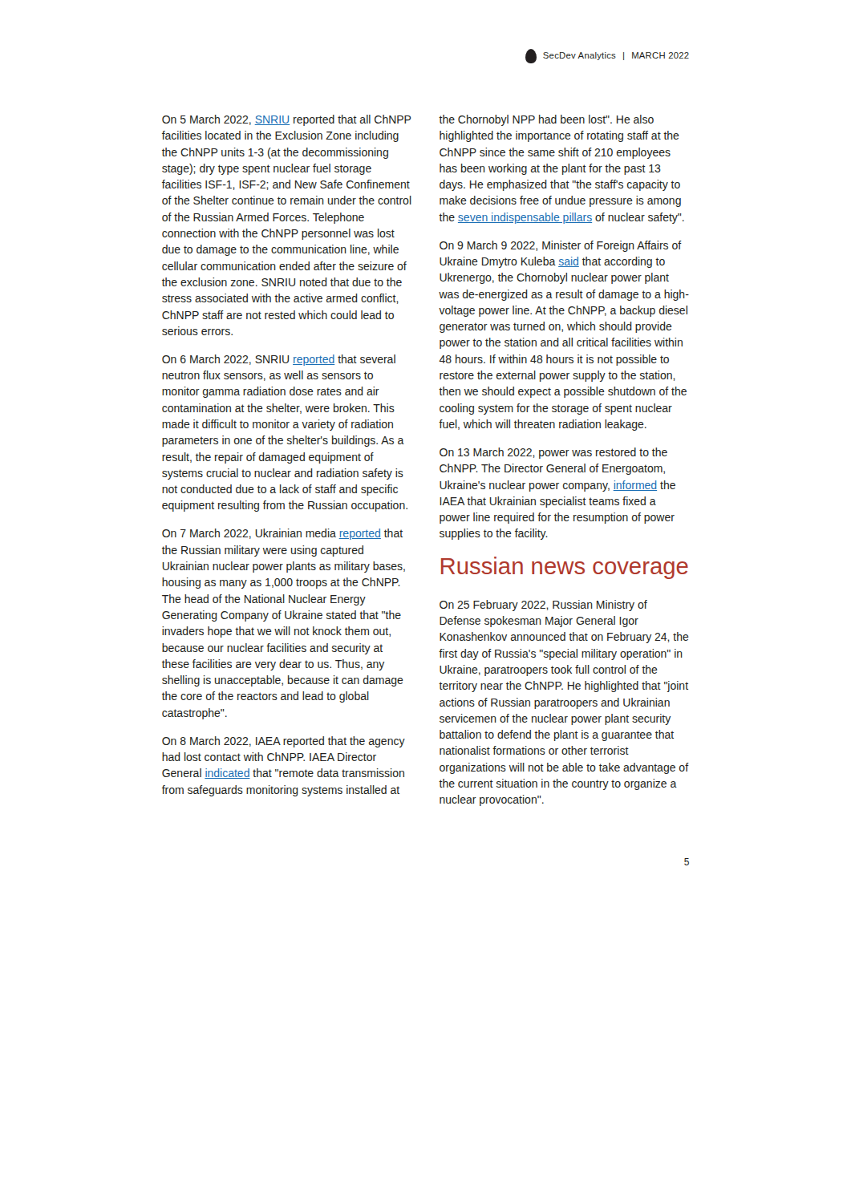SecDev Analytics | MARCH 2022
On 5 March 2022, SNRIU reported that all ChNPP facilities located in the Exclusion Zone including the ChNPP units 1-3 (at the decommissioning stage); dry type spent nuclear fuel storage facilities ISF-1, ISF-2; and New Safe Confinement of the Shelter continue to remain under the control of the Russian Armed Forces. Telephone connection with the ChNPP personnel was lost due to damage to the communication line, while cellular communication ended after the seizure of the exclusion zone. SNRIU noted that due to the stress associated with the active armed conflict, ChNPP staff are not rested which could lead to serious errors.
On 6 March 2022, SNRIU reported that several neutron flux sensors, as well as sensors to monitor gamma radiation dose rates and air contamination at the shelter, were broken. This made it difficult to monitor a variety of radiation parameters in one of the shelter's buildings. As a result, the repair of damaged equipment of systems crucial to nuclear and radiation safety is not conducted due to a lack of staff and specific equipment resulting from the Russian occupation.
On 7 March 2022, Ukrainian media reported that the Russian military were using captured Ukrainian nuclear power plants as military bases, housing as many as 1,000 troops at the ChNPP. The head of the National Nuclear Energy Generating Company of Ukraine stated that "the invaders hope that we will not knock them out, because our nuclear facilities and security at these facilities are very dear to us. Thus, any shelling is unacceptable, because it can damage the core of the reactors and lead to global catastrophe".
On 8 March 2022, IAEA reported that the agency had lost contact with ChNPP. IAEA Director General indicated that "remote data transmission from safeguards monitoring systems installed at the Chornobyl NPP had been lost". He also highlighted the importance of rotating staff at the ChNPP since the same shift of 210 employees has been working at the plant for the past 13 days. He emphasized that "the staff's capacity to make decisions free of undue pressure is among the seven indispensable pillars of nuclear safety".
On 9 March 9 2022, Minister of Foreign Affairs of Ukraine Dmytro Kuleba said that according to Ukrenergo, the Chornobyl nuclear power plant was de-energized as a result of damage to a high-voltage power line. At the ChNPP, a backup diesel generator was turned on, which should provide power to the station and all critical facilities within 48 hours. If within 48 hours it is not possible to restore the external power supply to the station, then we should expect a possible shutdown of the cooling system for the storage of spent nuclear fuel, which will threaten radiation leakage.
On 13 March 2022, power was restored to the ChNPP. The Director General of Energoatom, Ukraine's nuclear power company, informed the IAEA that Ukrainian specialist teams fixed a power line required for the resumption of power supplies to the facility.
Russian news coverage
On 25 February 2022, Russian Ministry of Defense spokesman Major General Igor Konashenkov announced that on February 24, the first day of Russia's "special military operation" in Ukraine, paratroopers took full control of the territory near the ChNPP. He highlighted that "joint actions of Russian paratroopers and Ukrainian servicemen of the nuclear power plant security battalion to defend the plant is a guarantee that nationalist formations or other terrorist organizations will not be able to take advantage of the current situation in the country to organize a nuclear provocation".
5